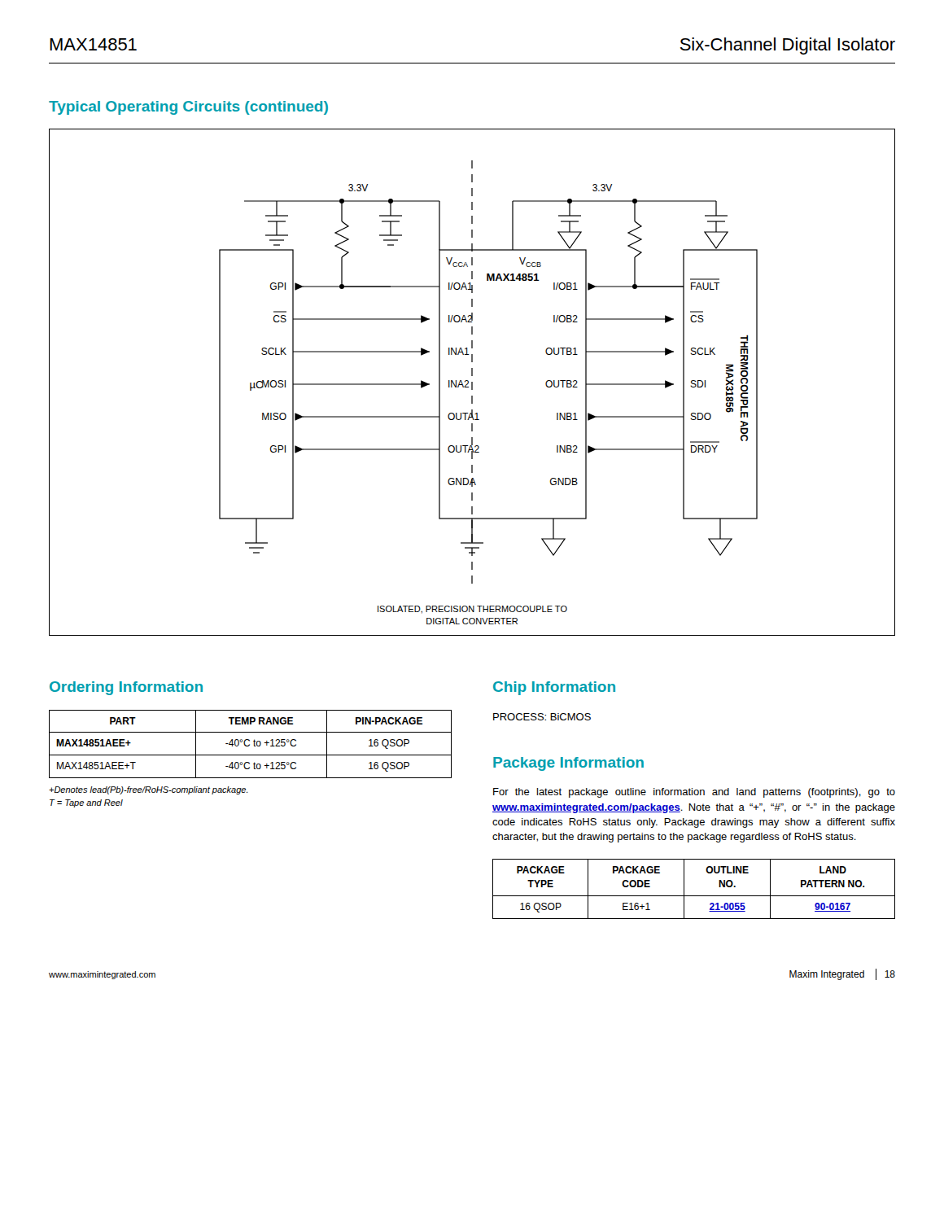MAX14851
Six-Channel Digital Isolator
Typical Operating Circuits (continued)
3.3V 3.3V VCCA VCCB MAX14851 µC MAX31856 THERMOCOUPLE ADC I/OA1 I/OA2 INA1 INA2 OUTA1 OUTA2 GNDA I/OB1 I/OB2 OUTB1 OUTB2 INB1 INB2 GNDB GPI CS SCLK MOSI MISO GPI FAULT CS SCLK SDI SDO DRDY
ISOLATED, PRECISION THERMOCOUPLE TO
DIGITAL CONVERTER
Ordering Information
| PART | TEMP RANGE | PIN-PACKAGE |
| --- | --- | --- |
| MAX14851AEE+ | -40°C to +125°C | 16 QSOP |
| MAX14851AEE+T | -40°C to +125°C | 16 QSOP |
+Denotes lead(Pb)-free/RoHS-compliant package.
T = Tape and Reel
Chip Information
PROCESS: BiCMOS
Package Information
For the latest package outline information and land patterns (footprints), go to www.maximintegrated.com/packages. Note that a “+”, “#”, or “-” in the package code indicates RoHS status only. Package drawings may show a different suffix character, but the drawing pertains to the package regardless of RoHS status.
| PACKAGE TYPE | PACKAGE CODE | OUTLINE NO. | LAND PATTERN NO. |
| --- | --- | --- | --- |
| 16 QSOP | E16+1 | 21-0055 | 90-0167 |
www.maximintegrated.com
Maxim Integrated 18